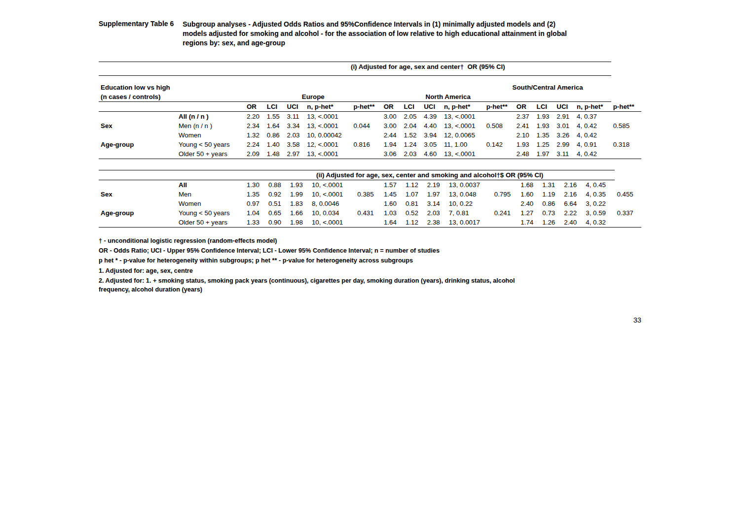Supplementary Table 6
Subgroup analyses - Adjusted Odds Ratios and 95%Confidence Intervals in (1) minimally adjusted models and (2)
models adjusted for smoking and alcohol - for the association of low relative to high educational attainment in global
regions by: sex, and age-group
| | (i) Adjusted for age, sex and center† OR (95% CI) |
| Education low vs high | | South/Central America |
| (n cases / controls) | Europe | North America | |
| | OR | LCI | UCI | n, p-het* | p-het** | OR | LCI | UCI | n, p-het* | p-het** | OR | LCI | UCI | n, p-het* | p-het** |
| | All (n / n ) | 2.20 | 1.55 | 3.11 | 13, <.0001 | | 3.00 | 2.05 | 4.39 | 13, <.0001 | | 2.37 | 1.93 | 2.91 | 4, 0.37 | |
| Sex | Men (n / n ) | 2.34 | 1.64 | 3.34 | 13, <.0001 | 0.044 | 3.00 | 2.04 | 4.40 | 13, <.0001 | 0.508 | 2.41 | 1.93 | 3.01 | 4, 0.42 | 0.585 |
| | Women | 1.32 | 0.86 | 2.03 | 10, 0.00042 | | 2.44 | 1.52 | 3.94 | 12, 0.0065 | | 2.10 | 1.35 | 3.26 | 4, 0.42 | |
| Age-group | Young < 50 years | 2.24 | 1.40 | 3.58 | 12, <.0001 | 0.816 | 1.94 | 1.24 | 3.05 | 11, 1.00 | 0.142 | 1.93 | 1.25 | 2.99 | 4, 0.91 | 0.318 |
| | Older 50 + years | 2.09 | 1.48 | 2.97 | 13, <.0001 | | 3.06 | 2.03 | 4.60 | 13, <.0001 | | 2.48 | 1.97 | 3.11 | 4, 0.42 | |
| | (ii) Adjusted for age, sex, center and smoking and alcohol†$ OR (95% CI) |
| | All | 1.30 | 0.88 | 1.93 | 10, <.0001 | | 1.57 | 1.12 | 2.19 | 13, 0.0037 | | 1.68 | 1.31 | 2.16 | 4, 0.45 | |
| Sex | Men | 1.35 | 0.92 | 1.99 | 10, <.0001 | 0.385 | 1.45 | 1.07 | 1.97 | 13, 0.048 | 0.795 | 1.60 | 1.19 | 2.16 | 4, 0.35 | 0.455 |
| | Women | 0.97 | 0.51 | 1.83 | 8, 0.0046 | | 1.60 | 0.81 | 3.14 | 10, 0.22 | | 2.40 | 0.86 | 6.64 | 3, 0.22 | |
| Age-group | Young < 50 years | 1.04 | 0.65 | 1.66 | 10, 0.034 | 0.431 | 1.03 | 0.52 | 2.03 | 7, 0.81 | 0.241 | 1.27 | 0.73 | 2.22 | 3, 0.59 | 0.337 |
| | Older 50 + years | 1.33 | 0.90 | 1.98 | 10, <.0001 | | 1.64 | 1.12 | 2.38 | 13, 0.0017 | | 1.74 | 1.26 | 2.40 | 4, 0.32 | |
† - unconditional logistic regression (random-effects model)
OR - Odds Ratio; UCI - Upper 95% Confidence Interval; LCI - Lower 95% Confidence Interval; n = number of studies
p het * - p-value for heterogeneity within subgroups; p het ** - p-value for heterogeneity across subgroups
1. Adjusted for: age, sex, centre
2. Adjusted for: 1. + smoking status, smoking pack years (continuous), cigarettes per day, smoking duration (years), drinking status, alcohol
frequency, alcohol duration (years)
33